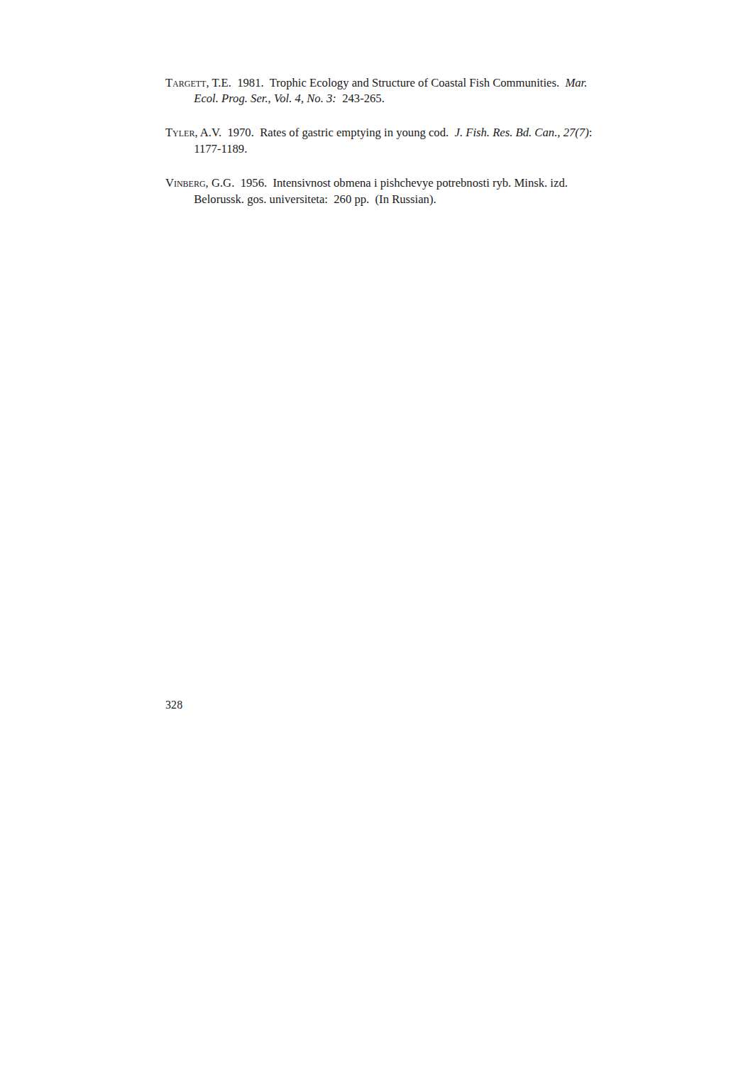Targett, T.E. 1981. Trophic Ecology and Structure of Coastal Fish Communities. Mar. Ecol. Prog. Ser., Vol. 4, No. 3: 243-265.
Tyler, A.V. 1970. Rates of gastric emptying in young cod. J. Fish. Res. Bd. Can., 27(7): 1177-1189.
Vinberg, G.G. 1956. Intensivnost obmena i pishchevye potrebnosti ryb. Minsk. izd. Belorussk. gos. universiteta: 260 pp. (In Russian).
328